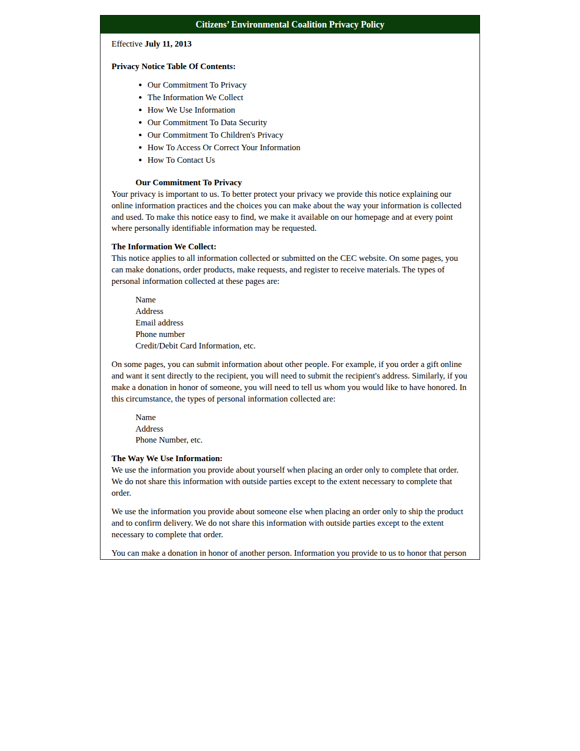Citizens’ Environmental Coalition Privacy Policy
Effective July 11, 2013
Privacy Notice Table Of Contents:
Our Commitment To Privacy
The Information We Collect
How We Use Information
Our Commitment To Data Security
Our Commitment To Children's Privacy
How To Access Or Correct Your Information
How To Contact Us
Our Commitment To Privacy
Your privacy is important to us. To better protect your privacy we provide this notice explaining our online information practices and the choices you can make about the way your information is collected and used. To make this notice easy to find, we make it available on our homepage and at every point where personally identifiable information may be requested.
The Information We Collect:
This notice applies to all information collected or submitted on the CEC website. On some pages, you can make donations, order products, make requests, and register to receive materials. The types of personal information collected at these pages are:
Name
Address
Email address
Phone number
Credit/Debit Card Information, etc.
On some pages, you can submit information about other people. For example, if you order a gift online and want it sent directly to the recipient, you will need to submit the recipient's address. Similarly, if you make a donation in honor of someone, you will need to tell us whom you would like to have honored. In this circumstance, the types of personal information collected are:
Name
Address
Phone Number, etc.
The Way We Use Information:
We use the information you provide about yourself when placing an order only to complete that order. We do not share this information with outside parties except to the extent necessary to complete that order.
We use the information you provide about someone else when placing an order only to ship the product and to confirm delivery. We do not share this information with outside parties except to the extent necessary to complete that order.
You can make a donation in honor of another person. Information you provide to us to honor that person